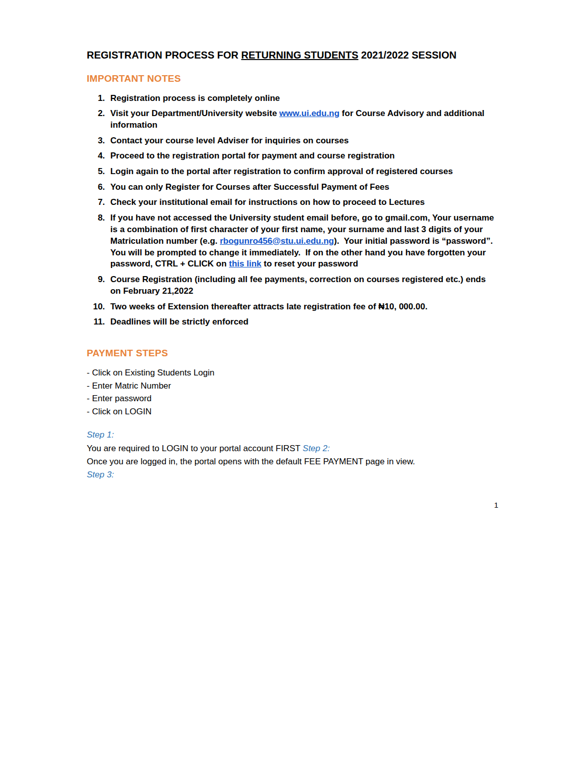REGISTRATION PROCESS FOR RETURNING STUDENTS 2021/2022 SESSION
IMPORTANT NOTES
Registration process is completely online
Visit your Department/University website www.ui.edu.ng for Course Advisory and additional information
Contact your course level Adviser for inquiries on courses
Proceed to the registration portal for payment and course registration
Login again to the portal after registration to confirm approval of registered courses
You can only Register for Courses after Successful Payment of Fees
Check your institutional email for instructions on how to proceed to Lectures
If you have not accessed the University student email before, go to gmail.com, Your username is a combination of first character of your first name, your surname and last 3 digits of your Matriculation number (e.g. rbogunro456@stu.ui.edu.ng). Your initial password is “password”. You will be prompted to change it immediately. If on the other hand you have forgotten your password, CTRL + CLICK on this link to reset your password
Course Registration (including all fee payments, correction on courses registered etc.) ends on February 21,2022
Two weeks of Extension thereafter attracts late registration fee of ₦10, 000.00.
Deadlines will be strictly enforced
PAYMENT STEPS
- Click on Existing Students Login
- Enter Matric Number
- Enter password
- Click on LOGIN
Step 1:
You are required to LOGIN to your portal account FIRST Step 2:
Once you are logged in, the portal opens with the default FEE PAYMENT page in view.
Step 3:
1